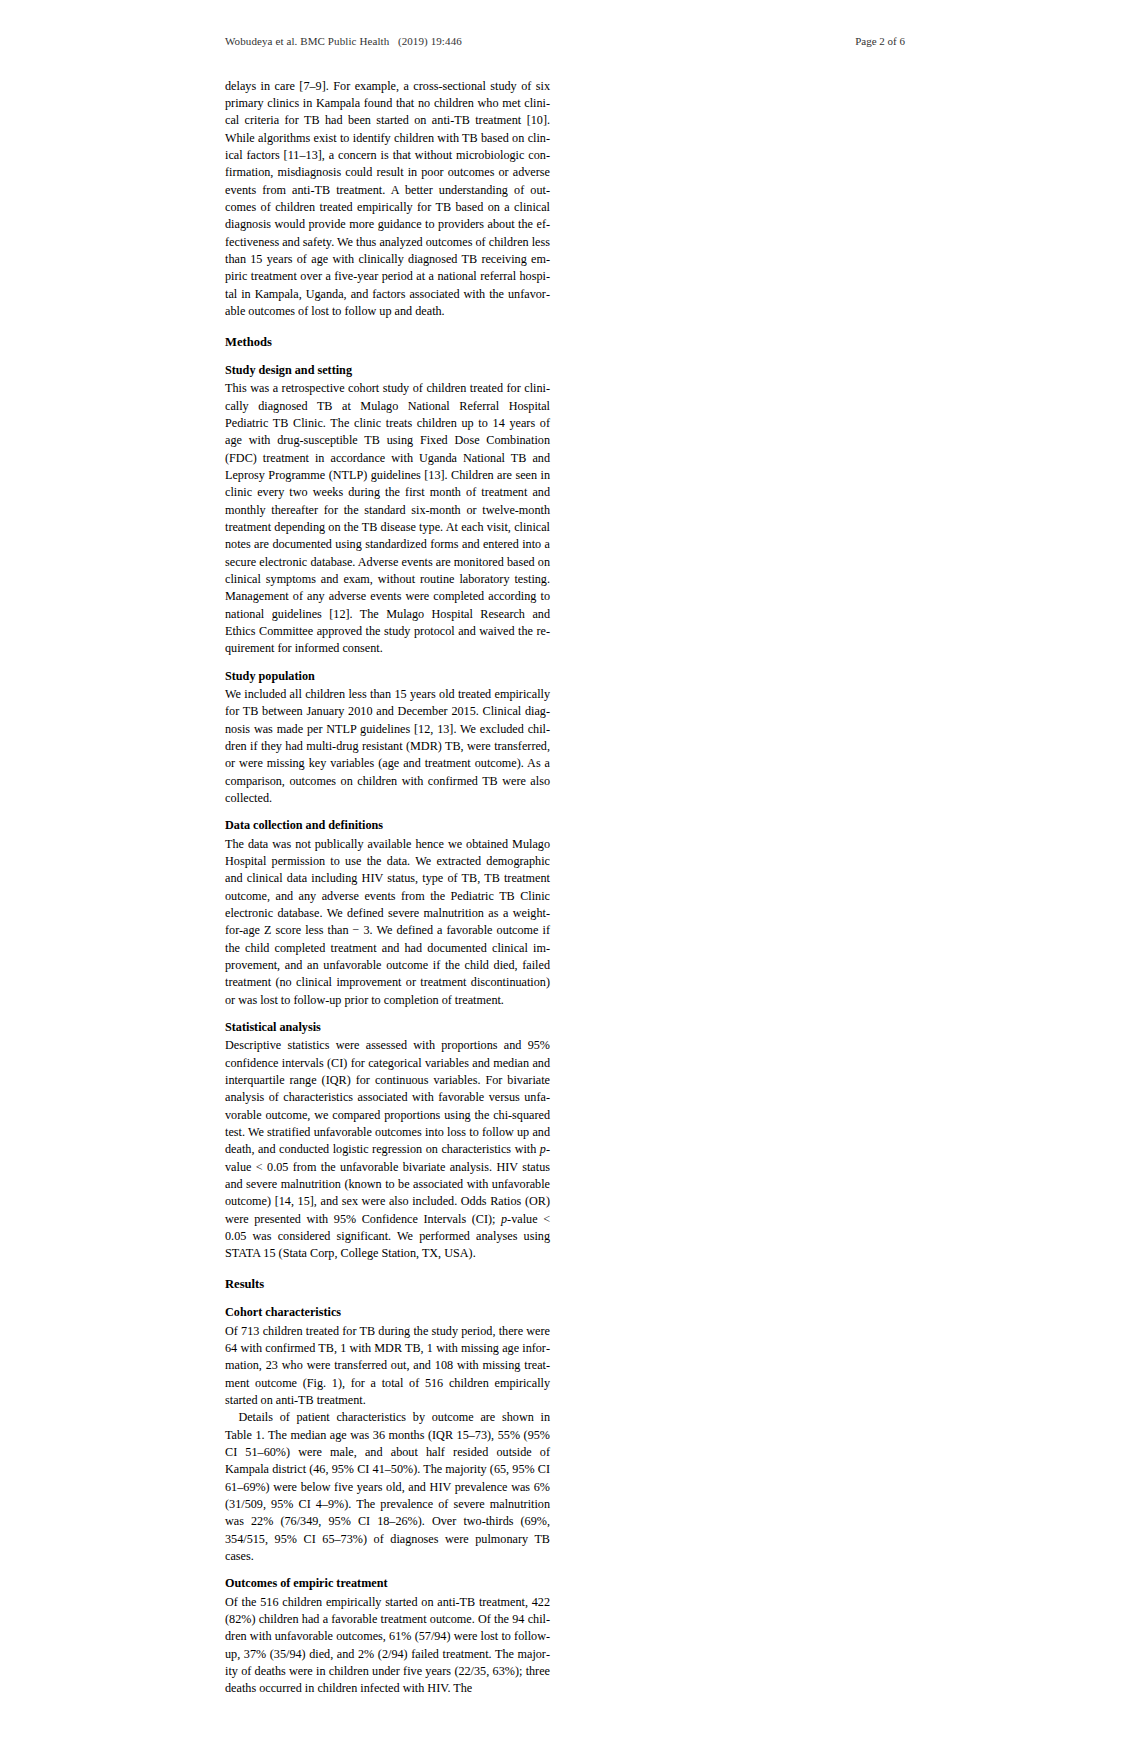Wobudeya et al. BMC Public Health (2019) 19:446
Page 2 of 6
delays in care [7–9]. For example, a cross-sectional study of six primary clinics in Kampala found that no children who met clinical criteria for TB had been started on anti-TB treatment [10]. While algorithms exist to identify children with TB based on clinical factors [11–13], a concern is that without microbiologic confirmation, misdiagnosis could result in poor outcomes or adverse events from anti-TB treatment. A better understanding of outcomes of children treated empirically for TB based on a clinical diagnosis would provide more guidance to providers about the effectiveness and safety. We thus analyzed outcomes of children less than 15 years of age with clinically diagnosed TB receiving empiric treatment over a five-year period at a national referral hospital in Kampala, Uganda, and factors associated with the unfavorable outcomes of lost to follow up and death.
Methods
Study design and setting
This was a retrospective cohort study of children treated for clinically diagnosed TB at Mulago National Referral Hospital Pediatric TB Clinic. The clinic treats children up to 14 years of age with drug-susceptible TB using Fixed Dose Combination (FDC) treatment in accordance with Uganda National TB and Leprosy Programme (NTLP) guidelines [13]. Children are seen in clinic every two weeks during the first month of treatment and monthly thereafter for the standard six-month or twelve-month treatment depending on the TB disease type. At each visit, clinical notes are documented using standardized forms and entered into a secure electronic database. Adverse events are monitored based on clinical symptoms and exam, without routine laboratory testing. Management of any adverse events were completed according to national guidelines [12]. The Mulago Hospital Research and Ethics Committee approved the study protocol and waived the requirement for informed consent.
Study population
We included all children less than 15 years old treated empirically for TB between January 2010 and December 2015. Clinical diagnosis was made per NTLP guidelines [12, 13]. We excluded children if they had multi-drug resistant (MDR) TB, were transferred, or were missing key variables (age and treatment outcome). As a comparison, outcomes on children with confirmed TB were also collected.
Data collection and definitions
The data was not publically available hence we obtained Mulago Hospital permission to use the data. We extracted demographic and clinical data including HIV status, type of TB, TB treatment outcome, and any adverse events from the Pediatric TB Clinic electronic database. We defined severe malnutrition as a weight-for-age Z score less than − 3. We defined a favorable outcome if the child completed treatment and had documented clinical improvement, and an unfavorable outcome if the child died, failed treatment (no clinical improvement or treatment discontinuation) or was lost to follow-up prior to completion of treatment.
Statistical analysis
Descriptive statistics were assessed with proportions and 95% confidence intervals (CI) for categorical variables and median and interquartile range (IQR) for continuous variables. For bivariate analysis of characteristics associated with favorable versus unfavorable outcome, we compared proportions using the chi-squared test. We stratified unfavorable outcomes into loss to follow up and death, and conducted logistic regression on characteristics with p-value < 0.05 from the unfavorable bivariate analysis. HIV status and severe malnutrition (known to be associated with unfavorable outcome) [14, 15], and sex were also included. Odds Ratios (OR) were presented with 95% Confidence Intervals (CI); p-value < 0.05 was considered significant. We performed analyses using STATA 15 (Stata Corp, College Station, TX, USA).
Results
Cohort characteristics
Of 713 children treated for TB during the study period, there were 64 with confirmed TB, 1 with MDR TB, 1 with missing age information, 23 who were transferred out, and 108 with missing treatment outcome (Fig. 1), for a total of 516 children empirically started on anti-TB treatment.
Details of patient characteristics by outcome are shown in Table 1. The median age was 36 months (IQR 15–73), 55% (95% CI 51–60%) were male, and about half resided outside of Kampala district (46, 95% CI 41–50%). The majority (65, 95% CI 61–69%) were below five years old, and HIV prevalence was 6% (31/509, 95% CI 4–9%). The prevalence of severe malnutrition was 22% (76/349, 95% CI 18–26%). Over two-thirds (69%, 354/515, 95% CI 65–73%) of diagnoses were pulmonary TB cases.
Outcomes of empiric treatment
Of the 516 children empirically started on anti-TB treatment, 422 (82%) children had a favorable treatment outcome. Of the 94 children with unfavorable outcomes, 61% (57/94) were lost to follow-up, 37% (35/94) died, and 2% (2/94) failed treatment. The majority of deaths were in children under five years (22/35, 63%); three deaths occurred in children infected with HIV. The